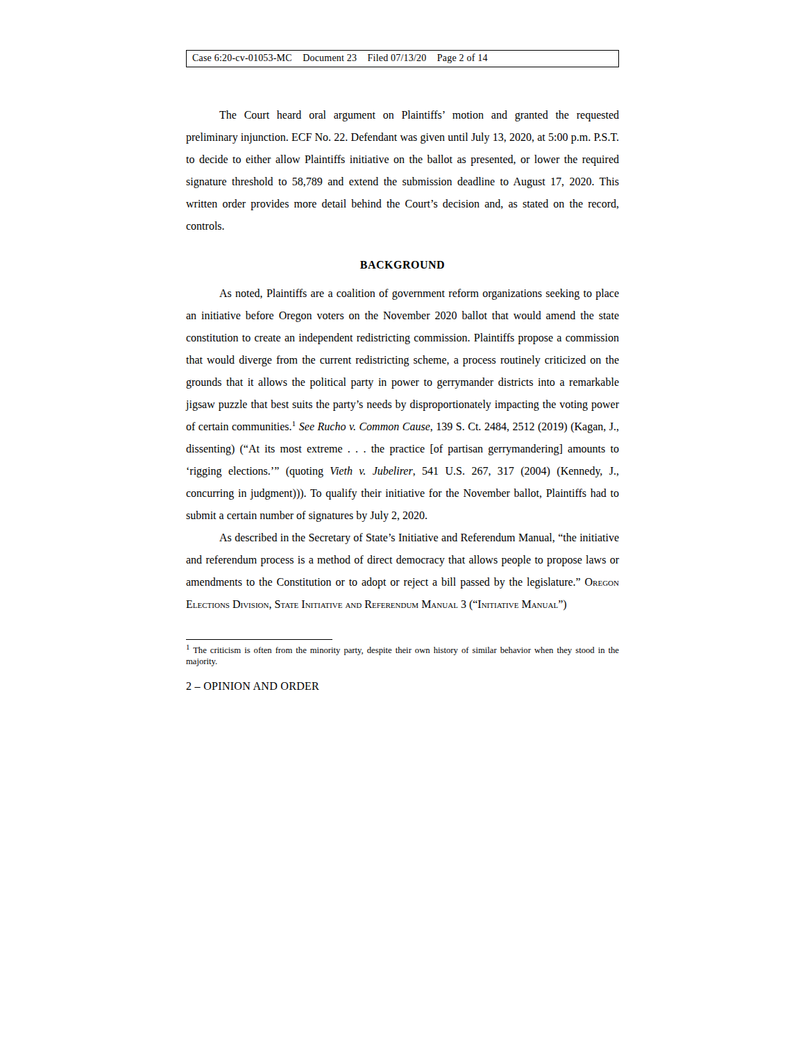Case 6:20-cv-01053-MC Document 23 Filed 07/13/20 Page 2 of 14
The Court heard oral argument on Plaintiffs’ motion and granted the requested preliminary injunction. ECF No. 22. Defendant was given until July 13, 2020, at 5:00 p.m. P.S.T. to decide to either allow Plaintiffs initiative on the ballot as presented, or lower the required signature threshold to 58,789 and extend the submission deadline to August 17, 2020. This written order provides more detail behind the Court’s decision and, as stated on the record, controls.
BACKGROUND
As noted, Plaintiffs are a coalition of government reform organizations seeking to place an initiative before Oregon voters on the November 2020 ballot that would amend the state constitution to create an independent redistricting commission. Plaintiffs propose a commission that would diverge from the current redistricting scheme, a process routinely criticized on the grounds that it allows the political party in power to gerrymander districts into a remarkable jigsaw puzzle that best suits the party’s needs by disproportionately impacting the voting power of certain communities.1 See Rucho v. Common Cause, 139 S. Ct. 2484, 2512 (2019) (Kagan, J., dissenting) (“At its most extreme . . . the practice [of partisan gerrymandering] amounts to ‘rigging elections.’” (quoting Vieth v. Jubelirer, 541 U.S. 267, 317 (2004) (Kennedy, J., concurring in judgment))). To qualify their initiative for the November ballot, Plaintiffs had to submit a certain number of signatures by July 2, 2020.
As described in the Secretary of State’s Initiative and Referendum Manual, “the initiative and referendum process is a method of direct democracy that allows people to propose laws or amendments to the Constitution or to adopt or reject a bill passed by the legislature.” Oregon Elections Division, State Initiative and Referendum Manual 3 (“Initiative Manual”)
1 The criticism is often from the minority party, despite their own history of similar behavior when they stood in the majority.
2 – OPINION AND ORDER